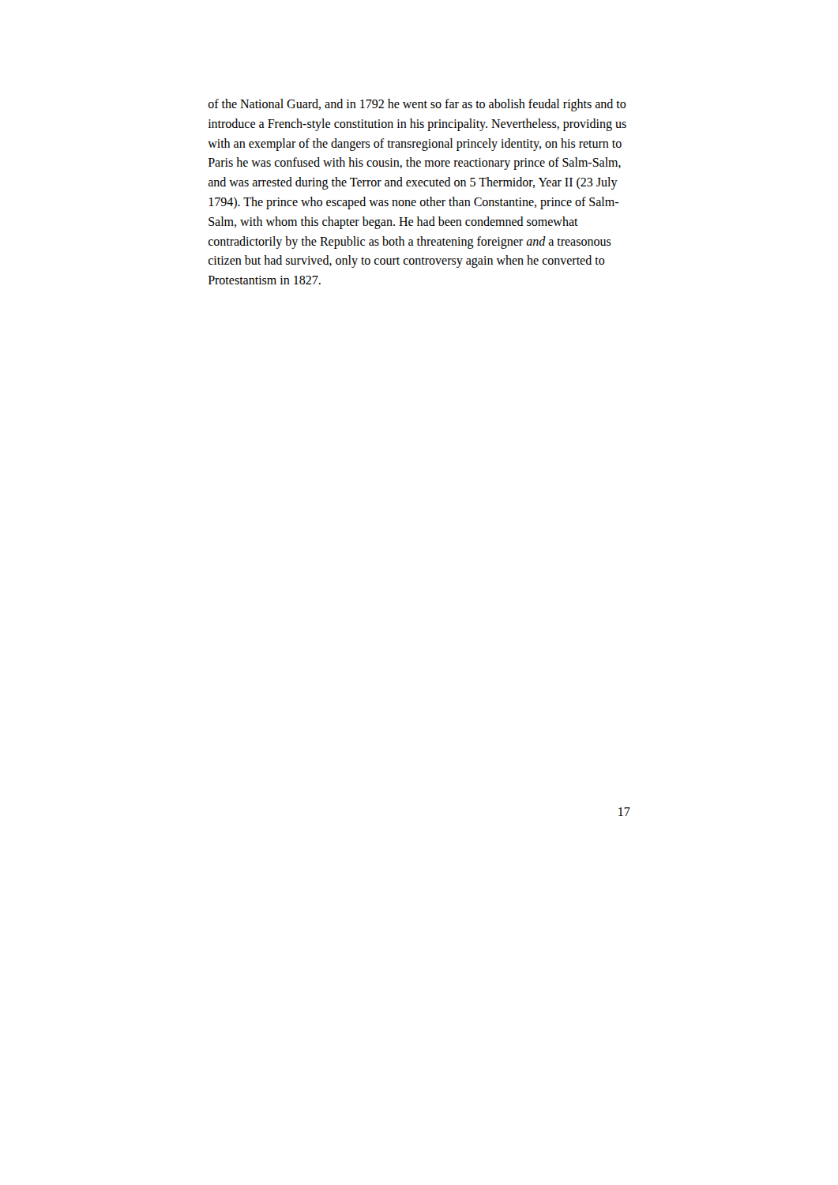of the National Guard, and in 1792 he went so far as to abolish feudal rights and to introduce a French-style constitution in his principality. Nevertheless, providing us with an exemplar of the dangers of transregional princely identity, on his return to Paris he was confused with his cousin, the more reactionary prince of Salm-Salm, and was arrested during the Terror and executed on 5 Thermidor, Year II (23 July 1794). The prince who escaped was none other than Constantine, prince of Salm-Salm, with whom this chapter began. He had been condemned somewhat contradictorily by the Republic as both a threatening foreigner and a treasonous citizen but had survived, only to court controversy again when he converted to Protestantism in 1827.
17